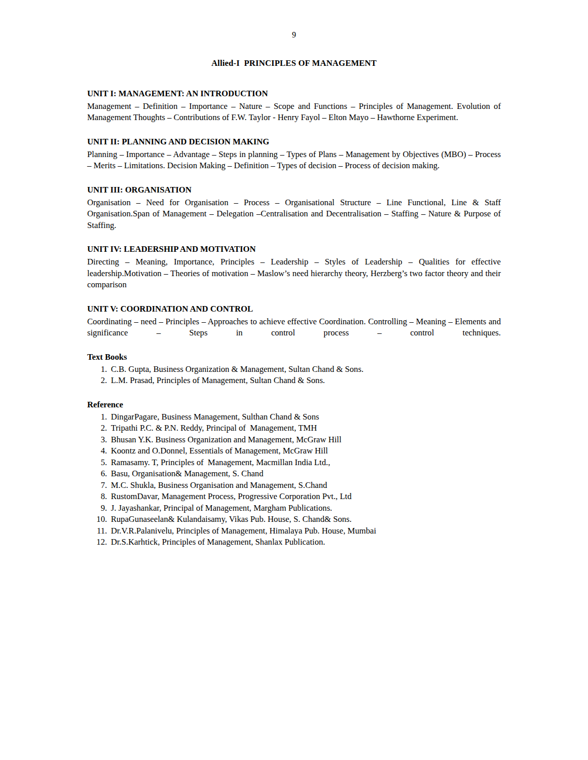9
Allied-I PRINCIPLES OF MANAGEMENT
Unit I: Management: An Introduction
Management – Definition – Importance – Nature – Scope and Functions – Principles of Management. Evolution of Management Thoughts – Contributions of F.W. Taylor - Henry Fayol – Elton Mayo – Hawthorne Experiment.
Unit II: Planning and Decision Making
Planning – Importance – Advantage – Steps in planning – Types of Plans – Management by Objectives (MBO) – Process – Merits – Limitations. Decision Making – Definition – Types of decision – Process of decision making.
Unit III: Organisation
Organisation – Need for Organisation – Process – Organisational Structure – Line Functional, Line & Staff Organisation.Span of Management – Delegation –Centralisation and Decentralisation – Staffing – Nature & Purpose of Staffing.
Unit IV: Leadership and Motivation
Directing – Meaning, Importance, Principles – Leadership – Styles of Leadership – Qualities for effective leadership.Motivation – Theories of motivation – Maslow’s need hierarchy theory, Herzberg’s two factor theory and their comparison
Unit V: Coordination and Control
Coordinating – need – Principles – Approaches to achieve effective Coordination. Controlling – Meaning – Elements and significance – Steps in control process – control techniques.
Text Books
C.B. Gupta, Business Organization & Management, Sultan Chand & Sons.
L.M. Prasad, Principles of Management, Sultan Chand & Sons.
Reference
DingarPagare, Business Management, Sulthan Chand & Sons
Tripathi P.C. & P.N. Reddy, Principal of Management, TMH
Bhusan Y.K. Business Organization and Management, McGraw Hill
Koontz and O.Donnel, Essentials of Management, McGraw Hill
Ramasamy. T, Principles of Management, Macmillan India Ltd.,
Basu, Organisation& Management, S. Chand
M.C. Shukla, Business Organisation and Management, S.Chand
RustomDavar, Management Process, Progressive Corporation Pvt., Ltd
J. Jayashankar, Principal of Management, Margham Publications.
RupaGunaseelan& Kulandaisamy, Vikas Pub. House, S. Chand& Sons.
Dr.V.R.Palanivelu, Principles of Management, Himalaya Pub. House, Mumbai
Dr.S.Karhtick, Principles of Management, Shanlax Publication.